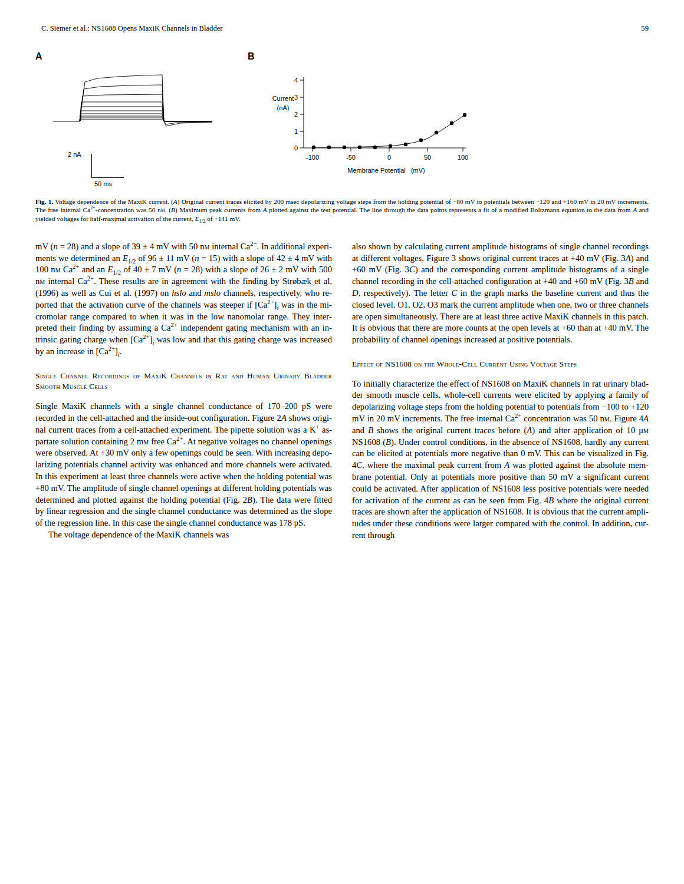C. Siemer et al.: NS1608 Opens MaxiK Channels in Bladder
59
A
2 nA 50 ms
B
4 3 2 1 0 -100 -50 0 50 100 Current (nA) Membrane Potential (mV)
Fig. 1. Voltage dependence of the MaxiK current. (A) Original current traces elicited by 200 msec depolarizing voltage steps from the holding potential of −80 mV to potentials between −120 and +160 mV in 20 mV increments. The free internal Ca2+-concentration was 50 nm. (B) Maximum peak currents from A plotted against the test potential. The line through the data points represents a fit of a modified Boltzmann equation to the data from A and yielded voltages for half-maximal activation of the current, E1/2 of +141 mV.
mV (n = 28) and a slope of 39 ± 4 mV with 50 nm internal Ca2+. In additional experiments we determined an E1/2 of 96 ± 11 mV (n = 15) with a slope of 42 ± 4 mV with 100 nm Ca2+ and an E1/2 of 40 ± 7 mV (n = 28) with a slope of 26 ± 2 mV with 500 nm internal Ca2+. These results are in agreement with the finding by Strøbæk et al. (1996) as well as Cui et al. (1997) on hslo and mslo channels, respectively, who reported that the activation curve of the channels was steeper if [Ca2+]i was in the micromolar range compared to when it was in the low nanomolar range. They interpreted their finding by assuming a Ca2+ independent gating mechanism with an intrinsic gating charge when [Ca2+]i was low and that this gating charge was increased by an increase in [Ca2+]i.
Single Channel Recordings of MaxiK Channels in Rat and Human Urinary Bladder Smooth Muscle Cells
Single MaxiK channels with a single channel conductance of 170–200 pS were recorded in the cell-attached and the inside-out configuration. Figure 2A shows original current traces from a cell-attached experiment. The pipette solution was a K+ aspartate solution containing 2 mm free Ca2+. At negative voltages no channel openings were observed. At +30 mV only a few openings could be seen. With increasing depolarizing potentials channel activity was enhanced and more channels were activated. In this experiment at least three channels were active when the holding potential was +80 mV. The amplitude of single channel openings at different holding potentials was determined and plotted against the holding potential (Fig. 2B). The data were fitted by linear regression and the single channel conductance was determined as the slope of the regression line. In this case the single channel conductance was 178 pS.
The voltage dependence of the MaxiK channels was
also shown by calculating current amplitude histograms of single channel recordings at different voltages. Figure 3 shows original current traces at +40 mV (Fig. 3A) and +60 mV (Fig. 3C) and the corresponding current amplitude histograms of a single channel recording in the cell-attached configuration at +40 and +60 mV (Fig. 3B and D, respectively). The letter C in the graph marks the baseline current and thus the closed level. O1, O2, O3 mark the current amplitude when one, two or three channels are open simultaneously. There are at least three active MaxiK channels in this patch. It is obvious that there are more counts at the open levels at +60 than at +40 mV. The probability of channel openings increased at positive potentials.
Effect of NS1608 on the Whole-Cell Current Using Voltage Steps
To initially characterize the effect of NS1608 on MaxiK channels in rat urinary bladder smooth muscle cells, whole-cell currents were elicited by applying a family of depolarizing voltage steps from the holding potential to potentials from −100 to +120 mV in 20 mV increments. The free internal Ca2+ concentration was 50 nm. Figure 4A and B shows the original current traces before (A) and after application of 10 μm NS1608 (B). Under control conditions, in the absence of NS1608, hardly any current can be elicited at potentials more negative than 0 mV. This can be visualized in Fig. 4C, where the maximal peak current from A was plotted against the absolute membrane potential. Only at potentials more positive than 50 mV a significant current could be activated. After application of NS1608 less positive potentials were needed for activation of the current as can be seen from Fig. 4B where the original current traces are shown after the application of NS1608. It is obvious that the current amplitudes under these conditions were larger compared with the control. In addition, current through